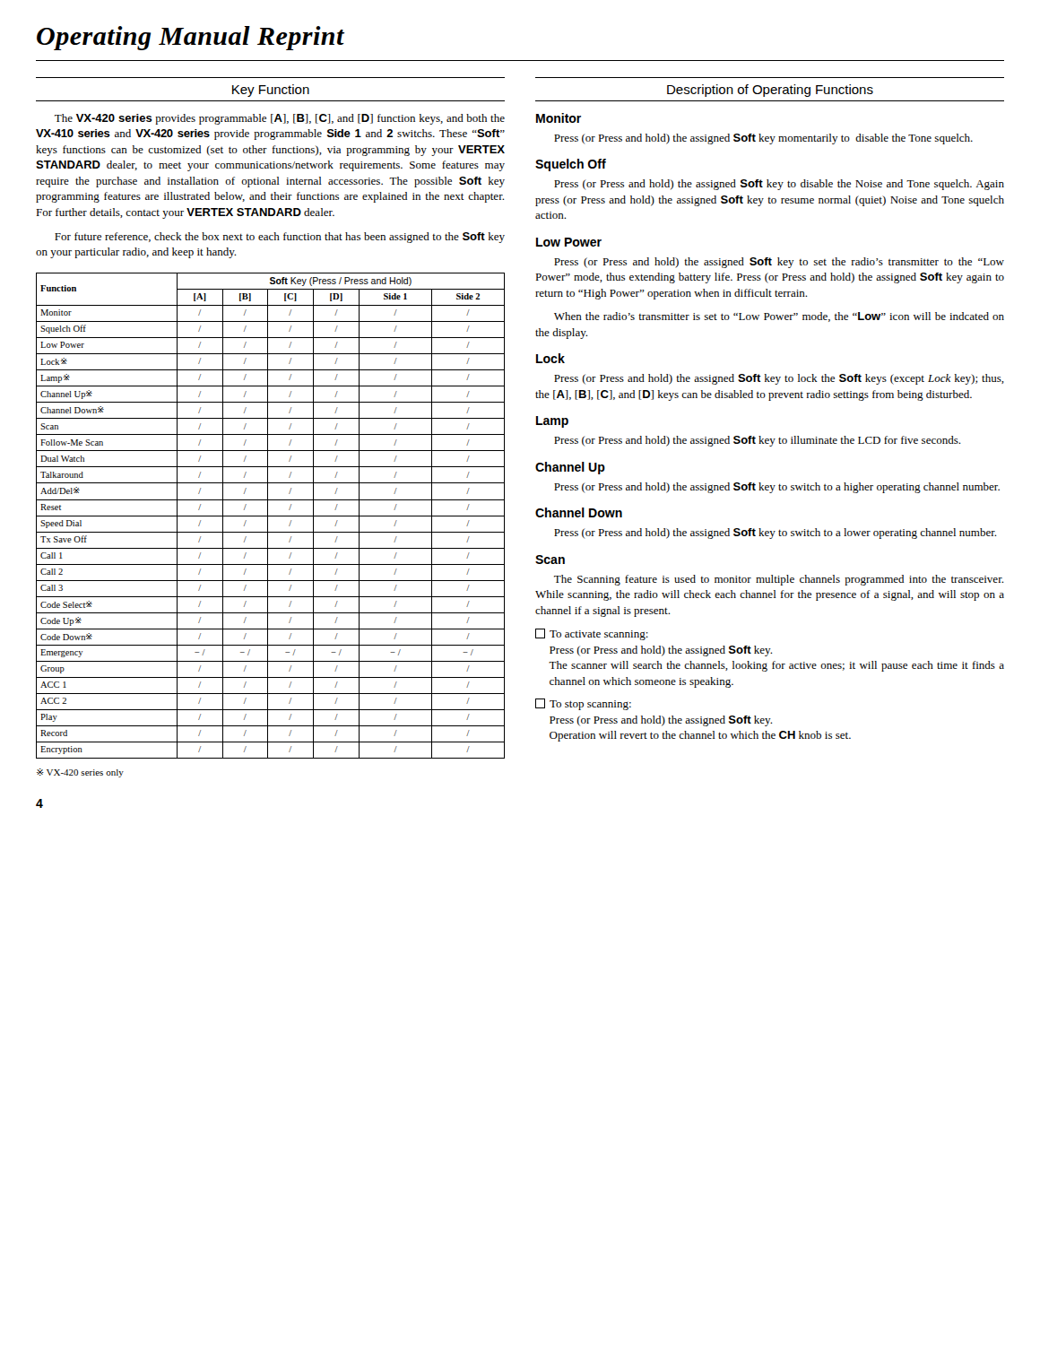Operating Manual Reprint
Key Function
The VX-420 series provides programmable [A], [B], [C], and [D] function keys, and both the VX-410 series and VX-420 series provide programmable Side 1 and 2 switchs. These “Soft” keys functions can be customized (set to other functions), via programming by your VERTEX STANDARD dealer, to meet your communications/network requirements. Some features may require the purchase and installation of optional internal accessories. The possible Soft key programming features are illustrated below, and their functions are explained in the next chapter. For further details, contact your VERTEX STANDARD dealer.
For future reference, check the box next to each function that has been assigned to the Soft key on your particular radio, and keep it handy.
| Function | Soft Key (Press / Press and Hold) |
| --- | --- |
| [A] | [B] | [C] | [D] | Side 1 | Side 2 |
| Monitor | / | / | / | / | / | / |
| Squelch Off | / | / | / | / | / | / |
| Low Power | / | / | / | / | / | / |
| Lock ※ | / | / | / | / | / | / |
| Lamp ※ | / | / | / | / | / | / |
| Channel Up ※ | / | / | / | / | / | / |
| Channel Down ※ | / | / | / | / | / | / |
| Scan | / | / | / | / | / | / |
| Follow-Me Scan | / | / | / | / | / | / |
| Dual Watch | / | / | / | / | / | / |
| Talkaround | / | / | / | / | / | / |
| Add/Del ※ | / | / | / | / | / | / |
| Reset | / | / | / | / | / | / |
| Speed Dial | / | / | / | / | / | / |
| Tx Save Off | / | / | / | / | / | / |
| Call 1 | / | / | / | / | / | / |
| Call 2 | / | / | / | / | / | / |
| Call 3 | / | / | / | / | / | / |
| Code Select ※ | / | / | / | / | / | / |
| Code Up ※ | / | / | / | / | / | / |
| Code Down ※ | / | / | / | / | / | / |
| Emergency | − / | − / | − / | − / | − / | − / |
| Group | / | / | / | / | / | / |
| ACC 1 | / | / | / | / | / | / |
| ACC 2 | / | / | / | / | / | / |
| Play | / | / | / | / | / | / |
| Record | / | / | / | / | / | / |
| Encryption | / | / | / | / | / | / |
※ VX-420 series only
4
Description of Operating Functions
Monitor
Press (or Press and hold) the assigned Soft key momentarily to disable the Tone squelch.
Squelch Off
Press (or Press and hold) the assigned Soft key to disable the Noise and Tone squelch. Again press (or Press and hold) the assigned Soft key to resume normal (quiet) Noise and Tone squelch action.
Low Power
Press (or Press and hold) the assigned Soft key to set the radio’s transmitter to the “Low Power” mode, thus extending battery life. Press (or Press and hold) the assigned Soft key again to return to “High Power” operation when in difficult terrain.
When the radio’s transmitter is set to “Low Power” mode, the “Low” icon will be indcated on the display.
Lock
Press (or Press and hold) the assigned Soft key to lock the Soft keys (except Lock key); thus, the [A], [B], [C], and [D] keys can be disabled to prevent radio settings from being disturbed.
Lamp
Press (or Press and hold) the assigned Soft key to illuminate the LCD for five seconds.
Channel Up
Press (or Press and hold) the assigned Soft key to switch to a higher operating channel number.
Channel Down
Press (or Press and hold) the assigned Soft key to switch to a lower operating channel number.
Scan
The Scanning feature is used to monitor multiple channels programmed into the transceiver. While scanning, the radio will check each channel for the presence of a signal, and will stop on a channel if a signal is present.
To activate scanning:
Press (or Press and hold) the assigned Soft key.
The scanner will search the channels, looking for active ones; it will pause each time it finds a channel on which someone is speaking.
To stop scanning:
Press (or Press and hold) the assigned Soft key.
Operation will revert to the channel to which the CH knob is set.